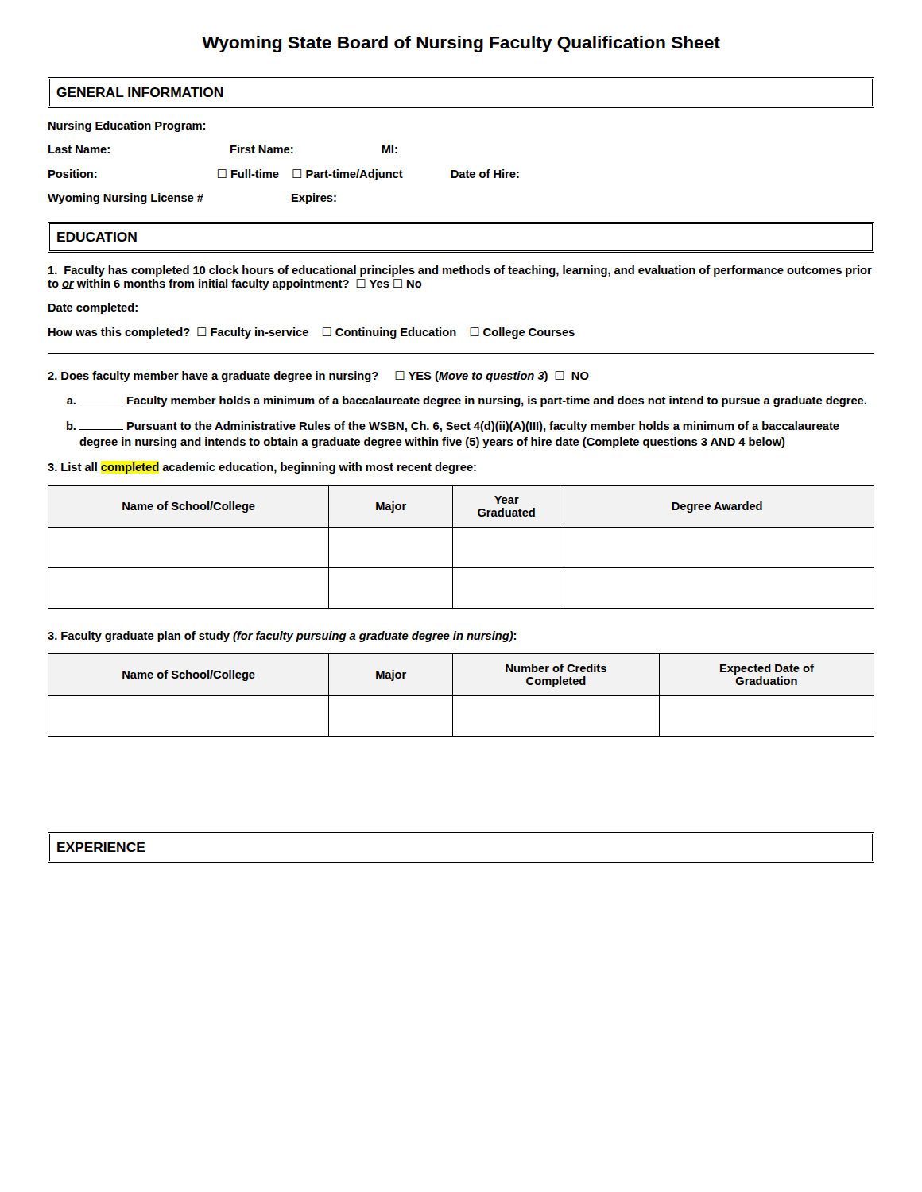Wyoming State Board of Nursing Faculty Qualification Sheet
GENERAL INFORMATION
Nursing Education Program:
Last Name: First Name: MI:
Position: ☐ Full-time ☐ Part-time/Adjunct Date of Hire:
Wyoming Nursing License # Expires:
EDUCATION
1. Faculty has completed 10 clock hours of educational principles and methods of teaching, learning, and evaluation of performance outcomes prior to or within 6 months from initial faculty appointment? ☐ Yes ☐ No
Date completed:
How was this completed? ☐ Faculty in-service ☐ Continuing Education ☐ College Courses
2. Does faculty member have a graduate degree in nursing? ☐ YES (Move to question 3) ☐ NO
Faculty member holds a minimum of a baccalaureate degree in nursing, is part-time and does not intend to pursue a graduate degree.
Pursuant to the Administrative Rules of the WSBN, Ch. 6, Sect 4(d)(ii)(A)(III), faculty member holds a minimum of a baccalaureate degree in nursing and intends to obtain a graduate degree within five (5) years of hire date (Complete questions 3 AND 4 below)
3. List all completed academic education, beginning with most recent degree:
| Name of School/College | Major | Year Graduated | Degree Awarded |
| --- | --- | --- | --- |
3. Faculty graduate plan of study (for faculty pursuing a graduate degree in nursing):
| Name of School/College | Major | Number of Credits Completed | Expected Date of Graduation |
| --- | --- | --- | --- |
EXPERIENCE